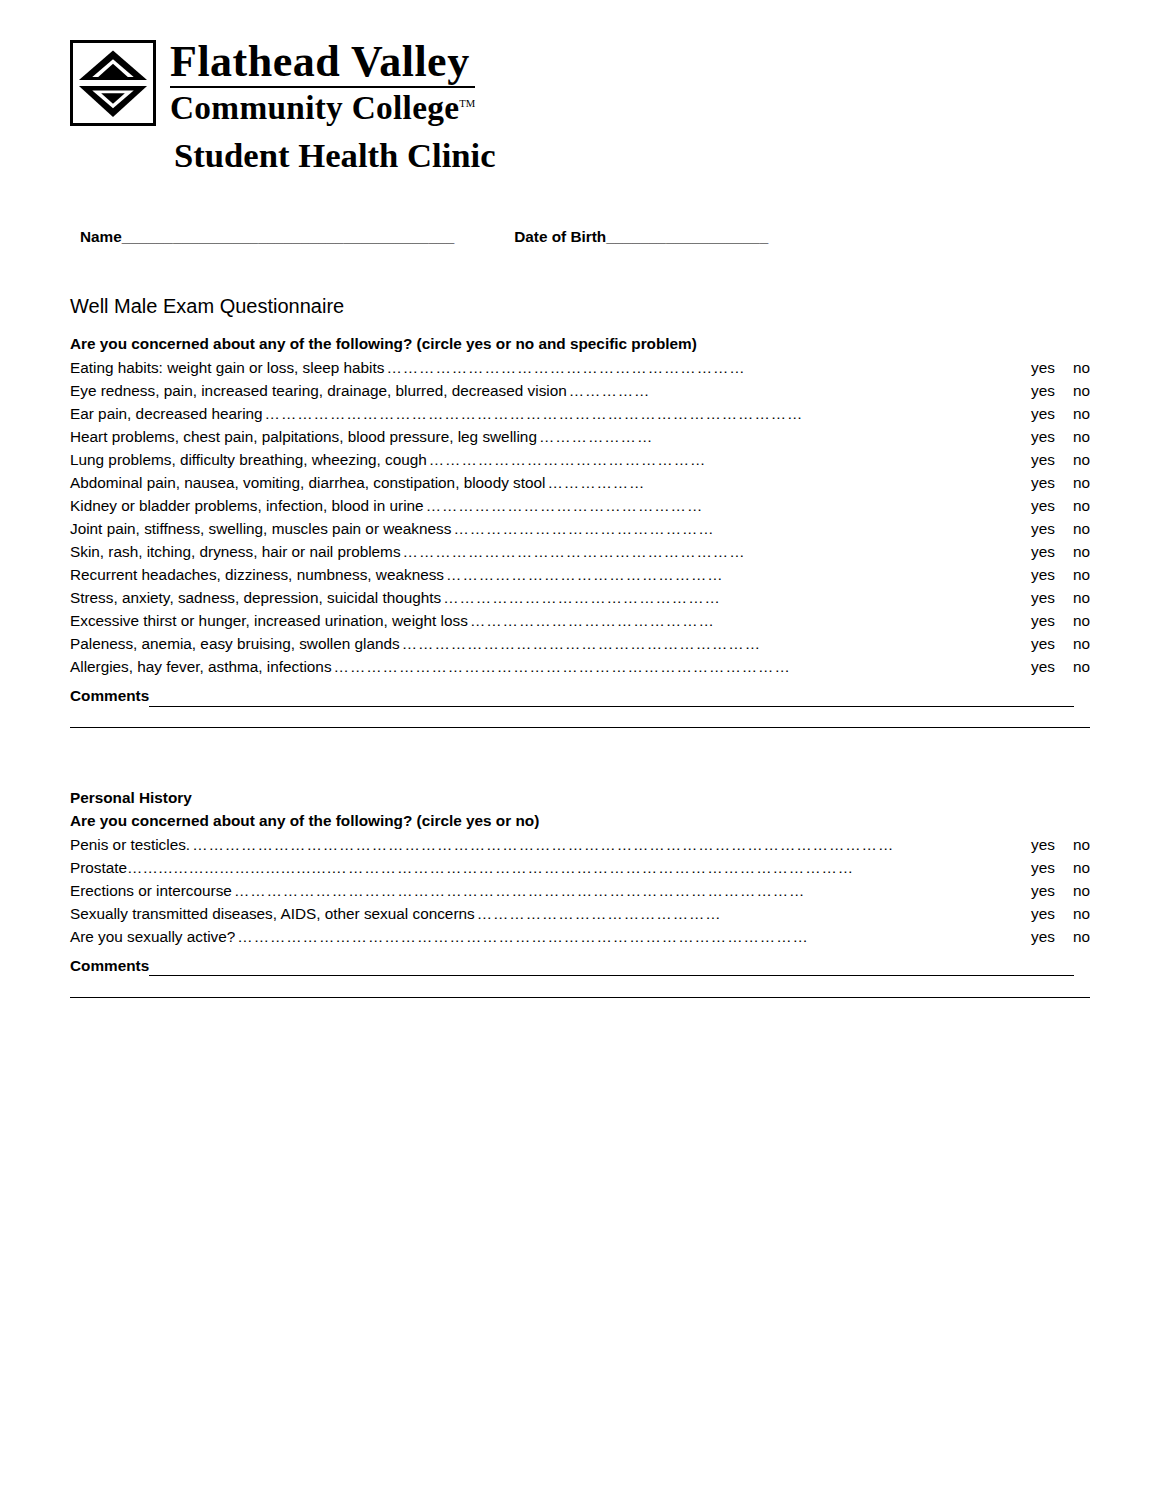Flathead Valley
Community CollegeTM
Student Health Clinic
Name_______________________________________
Date of Birth___________________
Well Male Exam Questionnaire
Are you concerned about any of the following? (circle yes or no and specific problem)
Eating habits: weight gain or loss, sleep habits ………………………………………………………… yes no
Eye redness, pain, increased tearing, drainage, blurred, decreased vision …………… yes no
Ear pain, decreased hearing ……………………………………………………………………………………… yes no
Heart problems, chest pain, palpitations, blood pressure, leg swelling ………………… yes no
Lung problems, difficulty breathing, wheezing, cough …………………………………………… yes no
Abdominal pain, nausea, vomiting, diarrhea, constipation, bloody stool ……………… yes no
Kidney or bladder problems, infection, blood in urine …………………………………………… yes no
Joint pain, stiffness, swelling, muscles pain or weakness ………………………………………… yes no
Skin, rash, itching, dryness, hair or nail problems ……………………………………………………… yes no
Recurrent headaches, dizziness, numbness, weakness …………………………………………… yes no
Stress, anxiety, sadness, depression, suicidal thoughts …………………………………………… yes no
Excessive thirst or hunger, increased urination, weight loss ……………………………………… yes no
Paleness, anemia, easy bruising, swollen glands ………………………………………………………… yes no
Allergies, hay fever, asthma, infections ………………………………………………………………………… yes no
Comments
Personal History
Are you concerned about any of the following? (circle yes or no)
Penis or testicles. ………………………………………………………………………………………………………………… yes no
Prostate……………………………………. ………………………………………………………………………………… yes no
Erections or intercourse …………………………………………………………………………………………… yes no
Sexually transmitted diseases, AIDS, other sexual concerns ……………………………………… yes no
Are you sexually active? …………………………………………………………………………………………… yes no
Comments